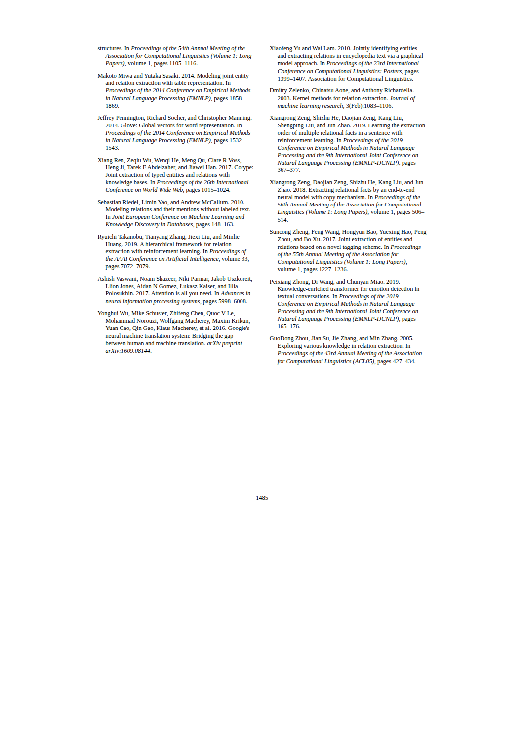structures. In Proceedings of the 54th Annual Meeting of the Association for Computational Linguistics (Volume 1: Long Papers), volume 1, pages 1105–1116.
Makoto Miwa and Yutaka Sasaki. 2014. Modeling joint entity and relation extraction with table representation. In Proceedings of the 2014 Conference on Empirical Methods in Natural Language Processing (EMNLP), pages 1858–1869.
Jeffrey Pennington, Richard Socher, and Christopher Manning. 2014. Glove: Global vectors for word representation. In Proceedings of the 2014 Conference on Empirical Methods in Natural Language Processing (EMNLP), pages 1532–1543.
Xiang Ren, Zeqiu Wu, Wenqi He, Meng Qu, Clare R Voss, Heng Ji, Tarek F Abdelzaher, and Jiawei Han. 2017. Cotype: Joint extraction of typed entities and relations with knowledge bases. In Proceedings of the 26th International Conference on World Wide Web, pages 1015–1024.
Sebastian Riedel, Limin Yao, and Andrew McCallum. 2010. Modeling relations and their mentions without labeled text. In Joint European Conference on Machine Learning and Knowledge Discovery in Databases, pages 148–163.
Ryuichi Takanobu, Tianyang Zhang, Jiexi Liu, and Minlie Huang. 2019. A hierarchical framework for relation extraction with reinforcement learning. In Proceedings of the AAAI Conference on Artificial Intelligence, volume 33, pages 7072–7079.
Ashish Vaswani, Noam Shazeer, Niki Parmar, Jakob Uszkoreit, Llion Jones, Aidan N Gomez, Łukasz Kaiser, and Illia Polosukhin. 2017. Attention is all you need. In Advances in neural information processing systems, pages 5998–6008.
Yonghui Wu, Mike Schuster, Zhifeng Chen, Quoc V Le, Mohammad Norouzi, Wolfgang Macherey, Maxim Krikun, Yuan Cao, Qin Gao, Klaus Macherey, et al. 2016. Google's neural machine translation system: Bridging the gap between human and machine translation. arXiv preprint arXiv:1609.08144.
Xiaofeng Yu and Wai Lam. 2010. Jointly identifying entities and extracting relations in encyclopedia text via a graphical model approach. In Proceedings of the 23rd International Conference on Computational Linguistics: Posters, pages 1399–1407. Association for Computational Linguistics.
Dmitry Zelenko, Chinatsu Aone, and Anthony Richardella. 2003. Kernel methods for relation extraction. Journal of machine learning research, 3(Feb):1083–1106.
Xiangrong Zeng, Shizhu He, Daojian Zeng, Kang Liu, Shengping Liu, and Jun Zhao. 2019. Learning the extraction order of multiple relational facts in a sentence with reinforcement learning. In Proceedings of the 2019 Conference on Empirical Methods in Natural Language Processing and the 9th International Joint Conference on Natural Language Processing (EMNLP-IJCNLP), pages 367–377.
Xiangrong Zeng, Daojian Zeng, Shizhu He, Kang Liu, and Jun Zhao. 2018. Extracting relational facts by an end-to-end neural model with copy mechanism. In Proceedings of the 56th Annual Meeting of the Association for Computational Linguistics (Volume 1: Long Papers), volume 1, pages 506–514.
Suncong Zheng, Feng Wang, Hongyun Bao, Yuexing Hao, Peng Zhou, and Bo Xu. 2017. Joint extraction of entities and relations based on a novel tagging scheme. In Proceedings of the 55th Annual Meeting of the Association for Computational Linguistics (Volume 1: Long Papers), volume 1, pages 1227–1236.
Peixiang Zhong, Di Wang, and Chunyan Miao. 2019. Knowledge-enriched transformer for emotion detection in textual conversations. In Proceedings of the 2019 Conference on Empirical Methods in Natural Language Processing and the 9th International Joint Conference on Natural Language Processing (EMNLP-IJCNLP), pages 165–176.
GuoDong Zhou, Jian Su, Jie Zhang, and Min Zhang. 2005. Exploring various knowledge in relation extraction. In Proceedings of the 43rd Annual Meeting of the Association for Computational Linguistics (ACL05), pages 427–434.
1485